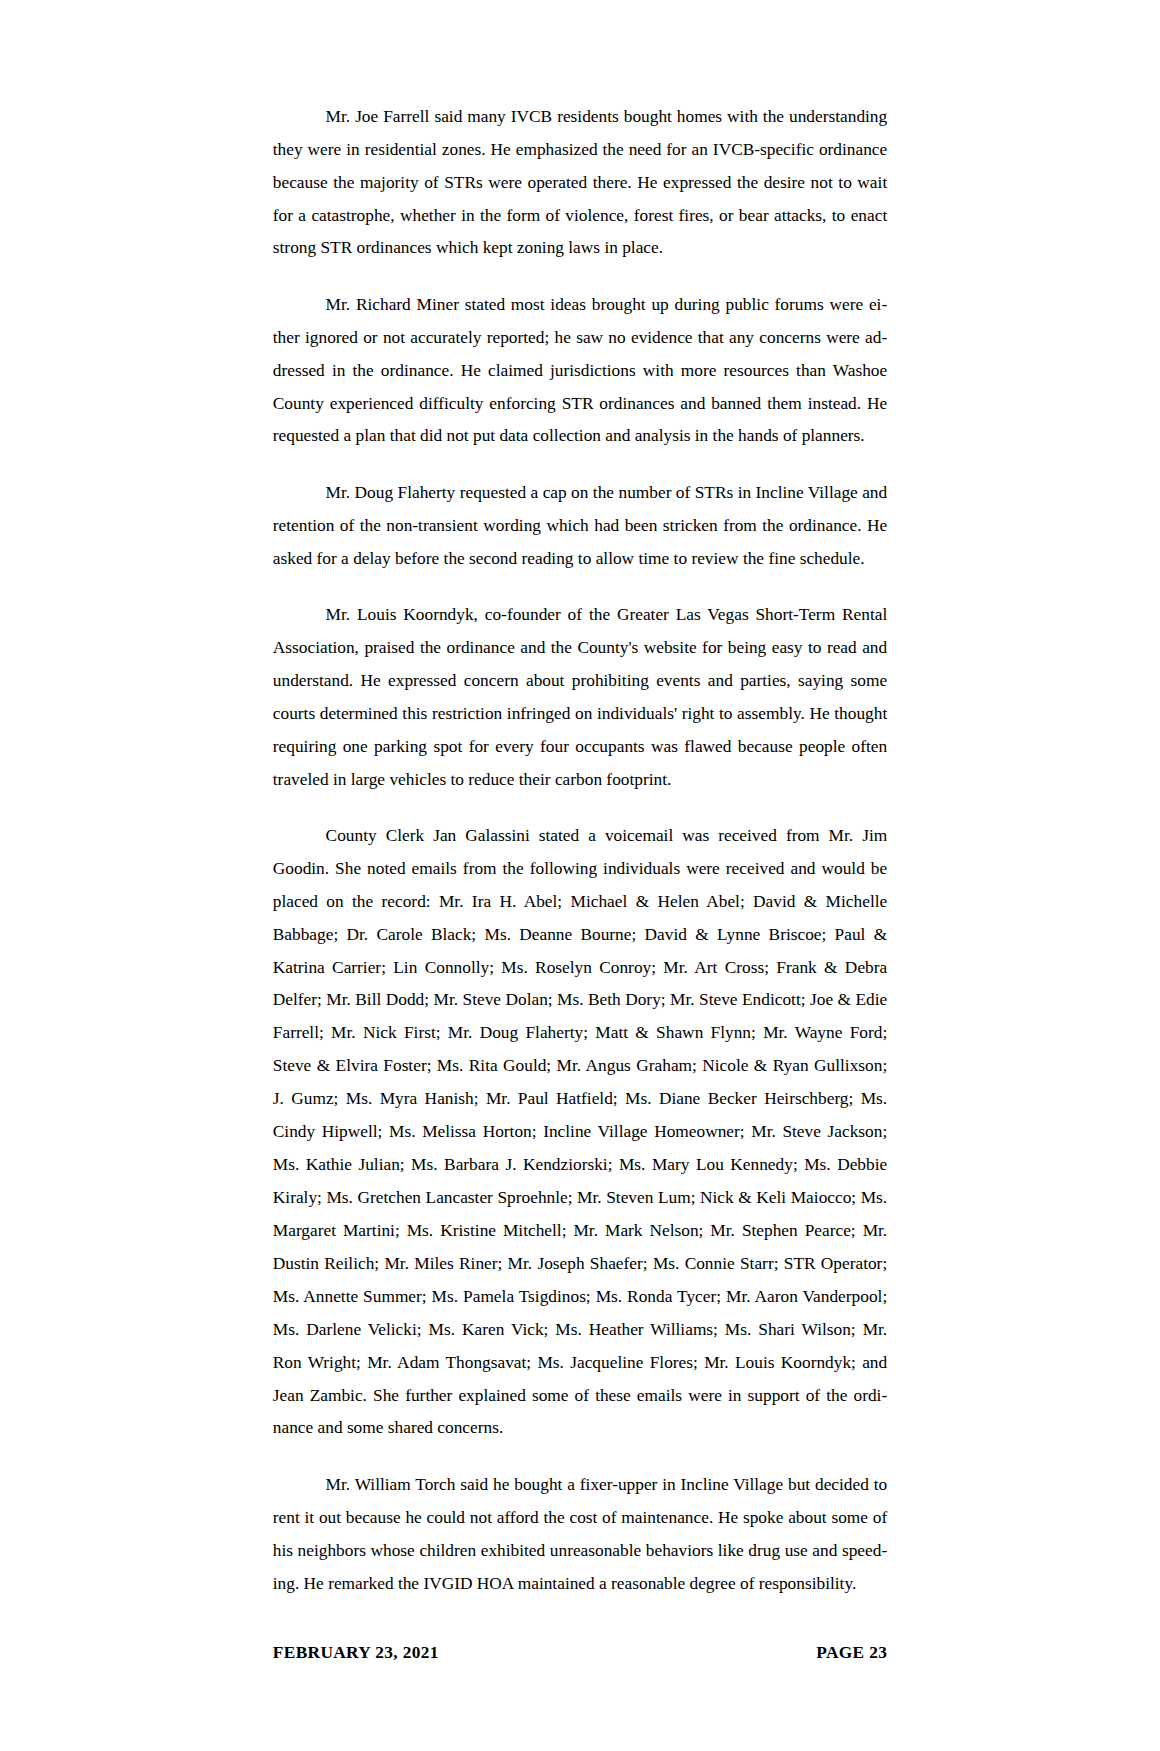Mr. Joe Farrell said many IVCB residents bought homes with the understanding they were in residential zones. He emphasized the need for an IVCB-specific ordinance because the majority of STRs were operated there. He expressed the desire not to wait for a catastrophe, whether in the form of violence, forest fires, or bear attacks, to enact strong STR ordinances which kept zoning laws in place.
Mr. Richard Miner stated most ideas brought up during public forums were either ignored or not accurately reported; he saw no evidence that any concerns were addressed in the ordinance. He claimed jurisdictions with more resources than Washoe County experienced difficulty enforcing STR ordinances and banned them instead. He requested a plan that did not put data collection and analysis in the hands of planners.
Mr. Doug Flaherty requested a cap on the number of STRs in Incline Village and retention of the non-transient wording which had been stricken from the ordinance. He asked for a delay before the second reading to allow time to review the fine schedule.
Mr. Louis Koorndyk, co-founder of the Greater Las Vegas Short-Term Rental Association, praised the ordinance and the County's website for being easy to read and understand. He expressed concern about prohibiting events and parties, saying some courts determined this restriction infringed on individuals' right to assembly. He thought requiring one parking spot for every four occupants was flawed because people often traveled in large vehicles to reduce their carbon footprint.
County Clerk Jan Galassini stated a voicemail was received from Mr. Jim Goodin. She noted emails from the following individuals were received and would be placed on the record: Mr. Ira H. Abel; Michael & Helen Abel; David & Michelle Babbage; Dr. Carole Black; Ms. Deanne Bourne; David & Lynne Briscoe; Paul & Katrina Carrier; Lin Connolly; Ms. Roselyn Conroy; Mr. Art Cross; Frank & Debra Delfer; Mr. Bill Dodd; Mr. Steve Dolan; Ms. Beth Dory; Mr. Steve Endicott; Joe & Edie Farrell; Mr. Nick First; Mr. Doug Flaherty; Matt & Shawn Flynn; Mr. Wayne Ford; Steve & Elvira Foster; Ms. Rita Gould; Mr. Angus Graham; Nicole & Ryan Gullixson; J. Gumz; Ms. Myra Hanish; Mr. Paul Hatfield; Ms. Diane Becker Heirschberg; Ms. Cindy Hipwell; Ms. Melissa Horton; Incline Village Homeowner; Mr. Steve Jackson; Ms. Kathie Julian; Ms. Barbara J. Kendziorski; Ms. Mary Lou Kennedy; Ms. Debbie Kiraly; Ms. Gretchen Lancaster Sproehnle; Mr. Steven Lum; Nick & Keli Maiocco; Ms. Margaret Martini; Ms. Kristine Mitchell; Mr. Mark Nelson; Mr. Stephen Pearce; Mr. Dustin Reilich; Mr. Miles Riner; Mr. Joseph Shaefer; Ms. Connie Starr; STR Operator; Ms. Annette Summer; Ms. Pamela Tsigdinos; Ms. Ronda Tycer; Mr. Aaron Vanderpool; Ms. Darlene Velicki; Ms. Karen Vick; Ms. Heather Williams; Ms. Shari Wilson; Mr. Ron Wright; Mr. Adam Thongsavat; Ms. Jacqueline Flores; Mr. Louis Koorndyk; and Jean Zambic. She further explained some of these emails were in support of the ordinance and some shared concerns.
Mr. William Torch said he bought a fixer-upper in Incline Village but decided to rent it out because he could not afford the cost of maintenance. He spoke about some of his neighbors whose children exhibited unreasonable behaviors like drug use and speeding. He remarked the IVGID HOA maintained a reasonable degree of responsibility.
February 23, 2021 Page 23